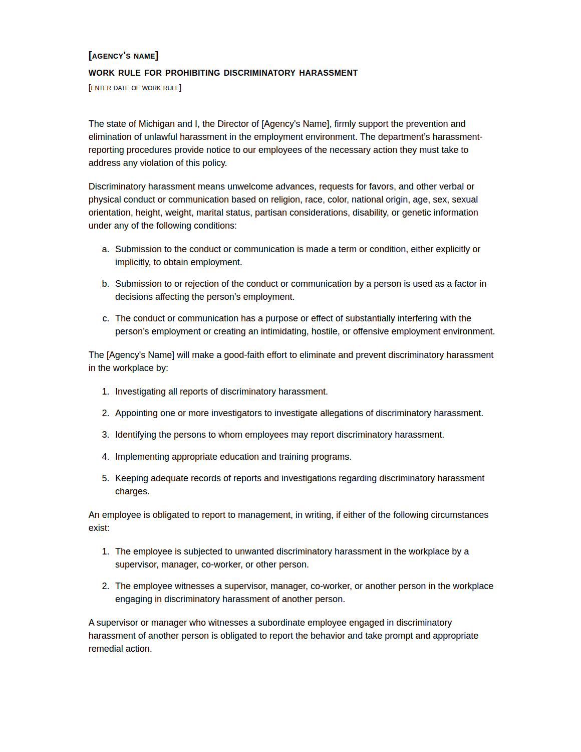[Agency's Name]
Work Rule for Prohibiting Discriminatory Harassment
[Enter Date of Work Rule]
The state of Michigan and I, the Director of [Agency's Name], firmly support the prevention and elimination of unlawful harassment in the employment environment. The department’s harassment-reporting procedures provide notice to our employees of the necessary action they must take to address any violation of this policy.
Discriminatory harassment means unwelcome advances, requests for favors, and other verbal or physical conduct or communication based on religion, race, color, national origin, age, sex, sexual orientation, height, weight, marital status, partisan considerations, disability, or genetic information under any of the following conditions:
Submission to the conduct or communication is made a term or condition, either explicitly or implicitly, to obtain employment.
Submission to or rejection of the conduct or communication by a person is used as a factor in decisions affecting the person’s employment.
The conduct or communication has a purpose or effect of substantially interfering with the person’s employment or creating an intimidating, hostile, or offensive employment environment.
The [Agency's Name] will make a good-faith effort to eliminate and prevent discriminatory harassment in the workplace by:
Investigating all reports of discriminatory harassment.
Appointing one or more investigators to investigate allegations of discriminatory harassment.
Identifying the persons to whom employees may report discriminatory harassment.
Implementing appropriate education and training programs.
Keeping adequate records of reports and investigations regarding discriminatory harassment charges.
An employee is obligated to report to management, in writing, if either of the following circumstances exist:
The employee is subjected to unwanted discriminatory harassment in the workplace by a supervisor, manager, co-worker, or other person.
The employee witnesses a supervisor, manager, co-worker, or another person in the workplace engaging in discriminatory harassment of another person.
A supervisor or manager who witnesses a subordinate employee engaged in discriminatory harassment of another person is obligated to report the behavior and take prompt and appropriate remedial action.